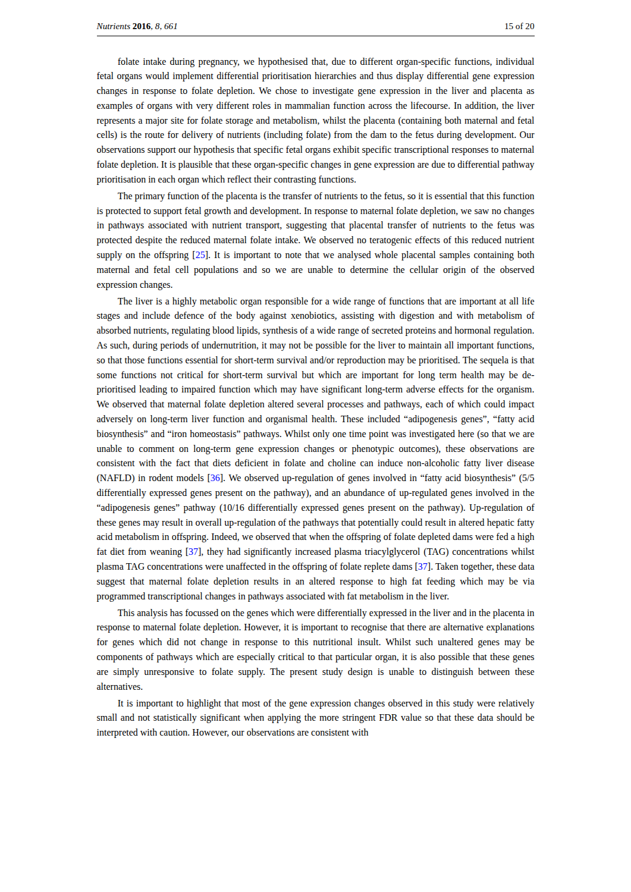Nutrients 2016, 8, 661 15 of 20
folate intake during pregnancy, we hypothesised that, due to different organ-specific functions, individual fetal organs would implement differential prioritisation hierarchies and thus display differential gene expression changes in response to folate depletion. We chose to investigate gene expression in the liver and placenta as examples of organs with very different roles in mammalian function across the lifecourse. In addition, the liver represents a major site for folate storage and metabolism, whilst the placenta (containing both maternal and fetal cells) is the route for delivery of nutrients (including folate) from the dam to the fetus during development. Our observations support our hypothesis that specific fetal organs exhibit specific transcriptional responses to maternal folate depletion. It is plausible that these organ-specific changes in gene expression are due to differential pathway prioritisation in each organ which reflect their contrasting functions.
The primary function of the placenta is the transfer of nutrients to the fetus, so it is essential that this function is protected to support fetal growth and development. In response to maternal folate depletion, we saw no changes in pathways associated with nutrient transport, suggesting that placental transfer of nutrients to the fetus was protected despite the reduced maternal folate intake. We observed no teratogenic effects of this reduced nutrient supply on the offspring [25]. It is important to note that we analysed whole placental samples containing both maternal and fetal cell populations and so we are unable to determine the cellular origin of the observed expression changes.
The liver is a highly metabolic organ responsible for a wide range of functions that are important at all life stages and include defence of the body against xenobiotics, assisting with digestion and with metabolism of absorbed nutrients, regulating blood lipids, synthesis of a wide range of secreted proteins and hormonal regulation. As such, during periods of undernutrition, it may not be possible for the liver to maintain all important functions, so that those functions essential for short-term survival and/or reproduction may be prioritised. The sequela is that some functions not critical for short-term survival but which are important for long term health may be de-prioritised leading to impaired function which may have significant long-term adverse effects for the organism. We observed that maternal folate depletion altered several processes and pathways, each of which could impact adversely on long-term liver function and organismal health. These included “adipogenesis genes”, “fatty acid biosynthesis” and “iron homeostasis” pathways. Whilst only one time point was investigated here (so that we are unable to comment on long-term gene expression changes or phenotypic outcomes), these observations are consistent with the fact that diets deficient in folate and choline can induce non-alcoholic fatty liver disease (NAFLD) in rodent models [36]. We observed up-regulation of genes involved in “fatty acid biosynthesis” (5/5 differentially expressed genes present on the pathway), and an abundance of up-regulated genes involved in the “adipogenesis genes” pathway (10/16 differentially expressed genes present on the pathway). Up-regulation of these genes may result in overall up-regulation of the pathways that potentially could result in altered hepatic fatty acid metabolism in offspring. Indeed, we observed that when the offspring of folate depleted dams were fed a high fat diet from weaning [37], they had significantly increased plasma triacylglycerol (TAG) concentrations whilst plasma TAG concentrations were unaffected in the offspring of folate replete dams [37]. Taken together, these data suggest that maternal folate depletion results in an altered response to high fat feeding which may be via programmed transcriptional changes in pathways associated with fat metabolism in the liver.
This analysis has focussed on the genes which were differentially expressed in the liver and in the placenta in response to maternal folate depletion. However, it is important to recognise that there are alternative explanations for genes which did not change in response to this nutritional insult. Whilst such unaltered genes may be components of pathways which are especially critical to that particular organ, it is also possible that these genes are simply unresponsive to folate supply. The present study design is unable to distinguish between these alternatives.
It is important to highlight that most of the gene expression changes observed in this study were relatively small and not statistically significant when applying the more stringent FDR value so that these data should be interpreted with caution. However, our observations are consistent with